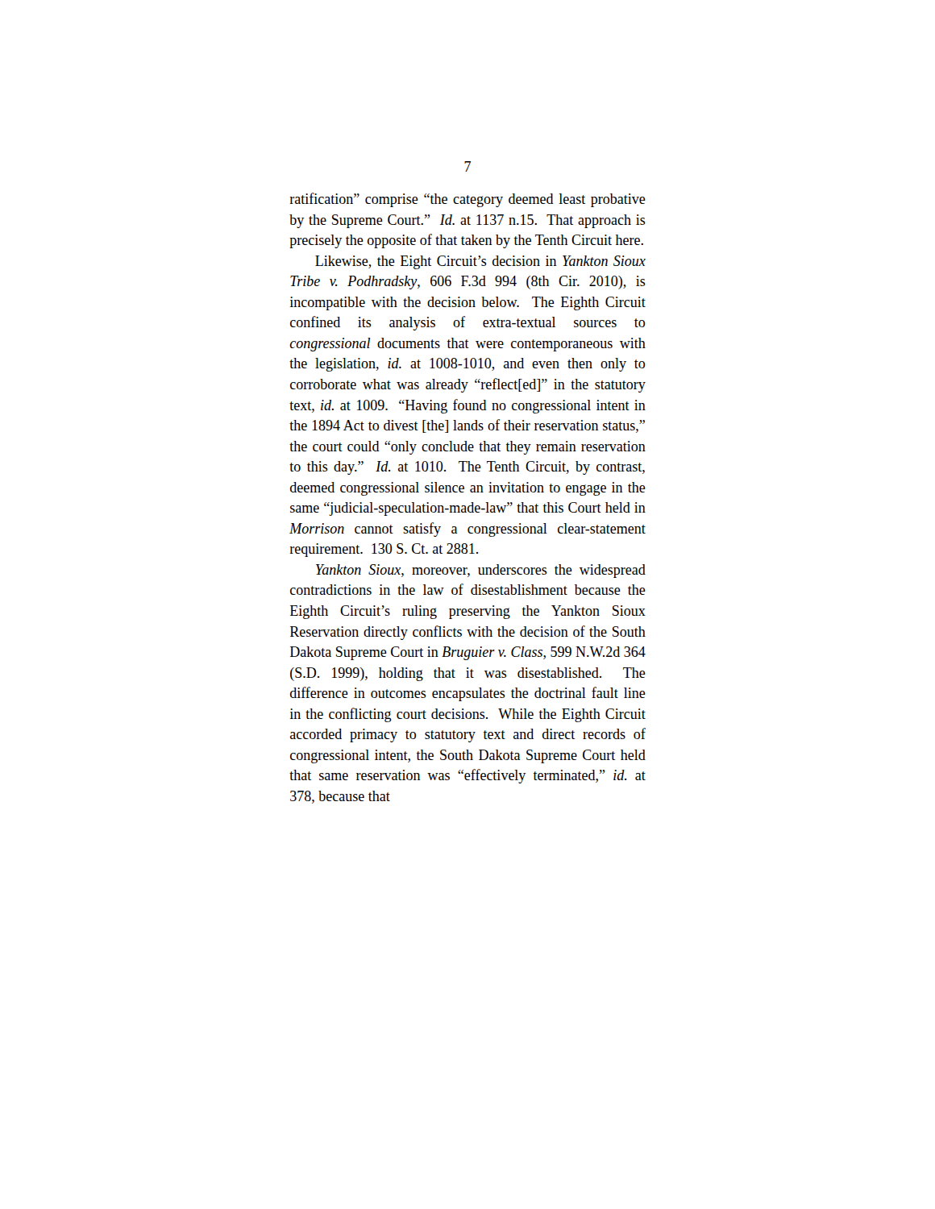7
ratification” comprise “the category deemed least probative by the Supreme Court.” Id. at 1137 n.15. That approach is precisely the opposite of that taken by the Tenth Circuit here.
Likewise, the Eight Circuit’s decision in Yankton Sioux Tribe v. Podhradsky, 606 F.3d 994 (8th Cir. 2010), is incompatible with the decision below. The Eighth Circuit confined its analysis of extra-textual sources to congressional documents that were contemporaneous with the legislation, id. at 1008-1010, and even then only to corroborate what was already “reflect[ed]” in the statutory text, id. at 1009. “Having found no congressional intent in the 1894 Act to divest [the] lands of their reservation status,” the court could “only conclude that they remain reservation to this day.” Id. at 1010. The Tenth Circuit, by contrast, deemed congressional silence an invitation to engage in the same “judicial-speculation-made-law” that this Court held in Morrison cannot satisfy a congressional clear-statement requirement. 130 S. Ct. at 2881.
Yankton Sioux, moreover, underscores the widespread contradictions in the law of disestablishment because the Eighth Circuit’s ruling preserving the Yankton Sioux Reservation directly conflicts with the decision of the South Dakota Supreme Court in Bruguier v. Class, 599 N.W.2d 364 (S.D. 1999), holding that it was disestablished. The difference in outcomes encapsulates the doctrinal fault line in the conflicting court decisions. While the Eighth Circuit accorded primacy to statutory text and direct records of congressional intent, the South Dakota Supreme Court held that same reservation was “effectively terminated,” id. at 378, because that